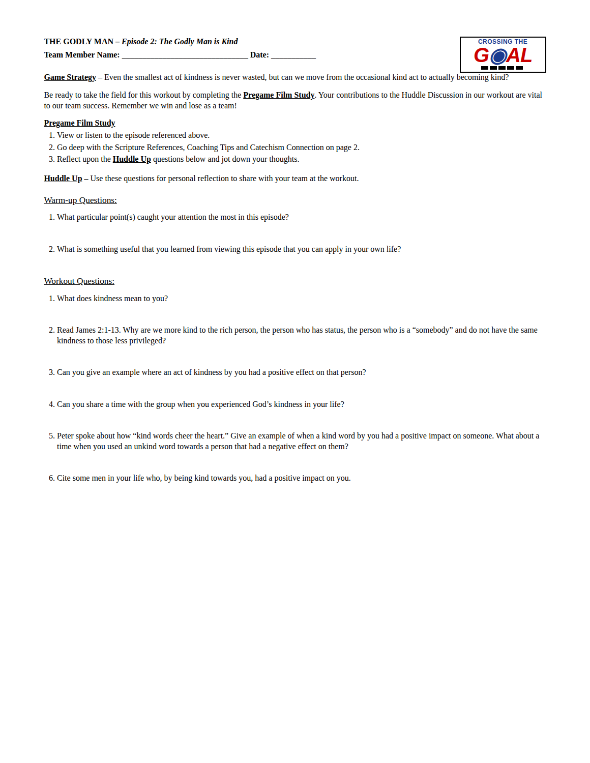CROSSING THE
G◉AL
THE GODLY MAN – Episode 2: The Godly Man is Kind
Team Member Name: _______________________________ Date: ___________
Game Strategy – Even the smallest act of kindness is never wasted, but can we move from the occasional kind act to actually becoming kind?
Be ready to take the field for this workout by completing the Pregame Film Study. Your contributions to the Huddle Discussion in our workout are vital to our team success. Remember we win and lose as a team!
Pregame Film Study
View or listen to the episode referenced above.
Go deep with the Scripture References, Coaching Tips and Catechism Connection on page 2.
Reflect upon the Huddle Up questions below and jot down your thoughts.
Huddle Up – Use these questions for personal reflection to share with your team at the workout.
Warm-up Questions:
What particular point(s) caught your attention the most in this episode?
What is something useful that you learned from viewing this episode that you can apply in your own life?
Workout Questions:
What does kindness mean to you?
Read James 2:1-13. Why are we more kind to the rich person, the person who has status, the person who is a “somebody” and do not have the same kindness to those less privileged?
Can you give an example where an act of kindness by you had a positive effect on that person?
Can you share a time with the group when you experienced God’s kindness in your life?
Peter spoke about how “kind words cheer the heart.” Give an example of when a kind word by you had a positive impact on someone. What about a time when you used an unkind word towards a person that had a negative effect on them?
Cite some men in your life who, by being kind towards you, had a positive impact on you.